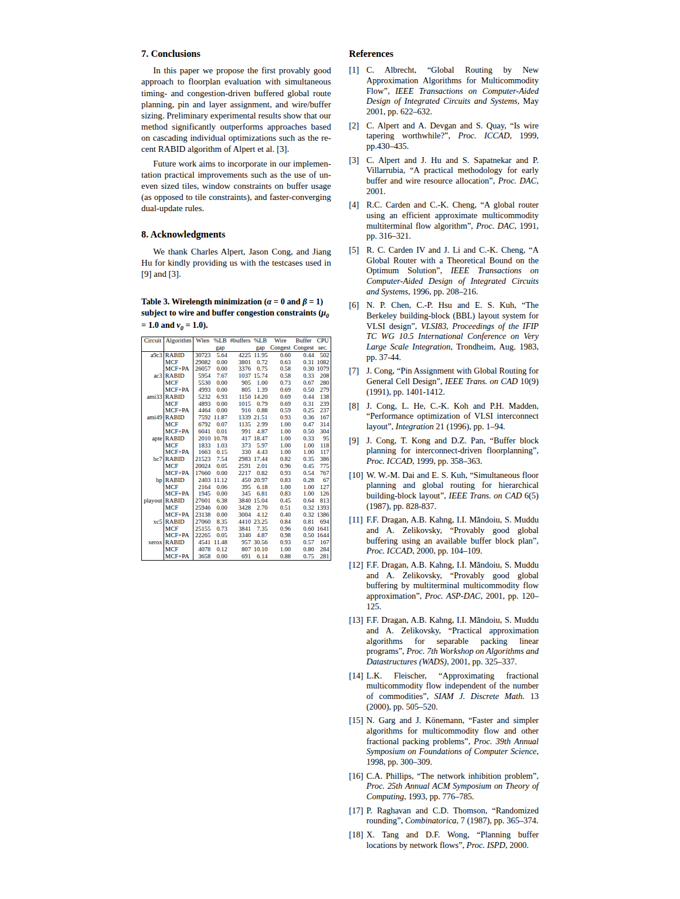7. Conclusions
In this paper we propose the first provably good approach to floorplan evaluation with simultaneous timing- and congestion-driven buffered global route planning, pin and layer assignment, and wire/buffer sizing. Preliminary experimental results show that our method significantly outperforms approaches based on cascading individual optimizations such as the recent RABID algorithm of Alpert et al. [3].
Future work aims to incorporate in our implementation practical improvements such as the use of uneven sized tiles, window constraints on buffer usage (as opposed to tile constraints), and faster-converging dual-update rules.
8. Acknowledgments
We thank Charles Alpert, Jason Cong, and Jiang Hu for kindly providing us with the testcases used in [9] and [3].
Table 3. Wirelength minimization (α = 0 and β = 1) subject to wire and buffer congestion constraints (μ0 = 1.0 and ν0 = 1.0).
| Circuit | Algorithm | Wlen | %LB | #buffers | %LB | Wire | Buffer | CPU |
| --- | --- | --- | --- | --- | --- | --- | --- | --- |
| | | | gap | | gap | Congest | Congest | sec. |
| a9c3 | RABID | 30723 | 5.64 | 4225 | 11.95 | 0.60 | 0.44 | 502 |
| | MCF | 29082 | 0.00 | 3801 | 0.72 | 0.63 | 0.31 | 1082 |
| | MCF+PA | 26057 | 0.00 | 3376 | 0.75 | 0.58 | 0.30 | 1079 |
| ac3 | RABID | 5954 | 7.67 | 1037 | 15.74 | 0.58 | 0.33 | 208 |
| | MCF | 5530 | 0.00 | 905 | 1.00 | 0.73 | 0.67 | 280 |
| | MCF+PA | 4993 | 0.00 | 805 | 1.39 | 0.69 | 0.50 | 279 |
| ami33 | RABID | 5232 | 6.93 | 1150 | 14.20 | 0.69 | 0.44 | 138 |
| | MCF | 4893 | 0.00 | 1015 | 0.79 | 0.69 | 0.31 | 239 |
| | MCF+PA | 4464 | 0.00 | 916 | 0.88 | 0.59 | 0.25 | 237 |
| ami49 | RABID | 7592 | 11.87 | 1339 | 21.51 | 0.93 | 0.36 | 167 |
| | MCF | 6792 | 0.07 | 1135 | 2.99 | 1.00 | 0.47 | 314 |
| | MCF+PA | 6041 | 0.01 | 991 | 4.87 | 1.00 | 0.50 | 304 |
| apte | RABID | 2010 | 10.78 | 417 | 18.47 | 1.00 | 0.33 | 95 |
| | MCF | 1833 | 1.03 | 373 | 5.97 | 1.00 | 1.00 | 118 |
| | MCF+PA | 1663 | 0.15 | 330 | 4.43 | 1.00 | 1.00 | 117 |
| hc7 | RABID | 21523 | 7.54 | 2983 | 17.44 | 0.82 | 0.35 | 386 |
| | MCF | 20024 | 0.05 | 2591 | 2.01 | 0.96 | 0.45 | 775 |
| | MCF+PA | 17660 | 0.00 | 2217 | 0.82 | 0.93 | 0.54 | 767 |
| hp | RABID | 2403 | 11.12 | 450 | 20.97 | 0.83 | 0.28 | 67 |
| | MCF | 2164 | 0.06 | 395 | 6.18 | 1.00 | 1.00 | 127 |
| | MCF+PA | 1945 | 0.00 | 345 | 6.81 | 0.83 | 1.00 | 126 |
| playout | RABID | 27601 | 6.38 | 3840 | 15.04 | 0.45 | 0.64 | 813 |
| | MCF | 25946 | 0.00 | 3428 | 2.70 | 0.51 | 0.32 | 1393 |
| | MCF+PA | 23138 | 0.00 | 3004 | 4.12 | 0.40 | 0.32 | 1386 |
| xc5 | RABID | 27060 | 8.35 | 4410 | 23.25 | 0.84 | 0.81 | 694 |
| | MCF | 25155 | 0.73 | 3841 | 7.35 | 0.96 | 0.60 | 1641 |
| | MCF+PA | 22265 | 0.05 | 3340 | 4.87 | 0.98 | 0.50 | 1644 |
| xerox | RABID | 4541 | 11.48 | 957 | 30.56 | 0.93 | 0.57 | 167 |
| | MCF | 4078 | 0.12 | 807 | 10.10 | 1.00 | 0.80 | 284 |
| | MCF+PA | 3658 | 0.00 | 691 | 6.14 | 0.88 | 0.75 | 281 |
References
[1] C. Albrecht, “Global Routing by New Approximation Algorithms for Multicommodity Flow”, IEEE Transactions on Computer-Aided Design of Integrated Circuits and Systems, May 2001, pp. 622–632.
[2] C. Alpert and A. Devgan and S. Quay, “Is wire tapering worthwhile?”, Proc. ICCAD, 1999, pp.430–435.
[3] C. Alpert and J. Hu and S. Sapatnekar and P. Villarrubia, “A practical methodology for early buffer and wire resource allocation”, Proc. DAC, 2001.
[4] R.C. Carden and C.-K. Cheng, “A global router using an efficient approximate multicommodity multiterminal flow algorithm”, Proc. DAC, 1991, pp. 316–321.
[5] R. C. Carden IV and J. Li and C.-K. Cheng, “A Global Router with a Theoretical Bound on the Optimum Solution”, IEEE Transactions on Computer-Aided Design of Integrated Circuits and Systems, 1996, pp. 208–216.
[6] N. P. Chen, C.-P. Hsu and E. S. Kuh, “The Berkeley building-block (BBL) layout system for VLSI design”, VLSI83, Proceedings of the IFIP TC WG 10.5 International Conference on Very Large Scale Integration, Trondheim, Aug. 1983, pp. 37-44.
[7] J. Cong, “Pin Assignment with Global Routing for General Cell Design”, IEEE Trans. on CAD 10(9) (1991), pp. 1401-1412.
[8] J. Cong, L. He, C.-K. Koh and P.H. Madden, “Performance optimization of VLSI interconnect layout”, Integration 21 (1996), pp. 1–94.
[9] J. Cong, T. Kong and D.Z. Pan, “Buffer block planning for interconnect-driven floorplanning”, Proc. ICCAD, 1999, pp. 358–363.
[10] W. W.-M. Dai and E. S. Kuh, “Simultaneous floor planning and global routing for hierarchical building-block layout”, IEEE Trans. on CAD 6(5) (1987), pp. 828-837.
[11] F.F. Dragan, A.B. Kahng, I.I. Măndoiu, S. Muddu and A. Zelikovsky, “Provably good global buffering using an available buffer block plan”, Proc. ICCAD, 2000, pp. 104–109.
[12] F.F. Dragan, A.B. Kahng, I.I. Măndoiu, S. Muddu and A. Zelikovsky, “Provably good global buffering by multiterminal multicommodity flow approximation”, Proc. ASP-DAC, 2001, pp. 120–125.
[13] F.F. Dragan, A.B. Kahng, I.I. Măndoiu, S. Muddu and A. Zelikovsky, “Practical approximation algorithms for separable packing linear programs”, Proc. 7th Workshop on Algorithms and Datastructures (WADS), 2001, pp. 325–337.
[14] L.K. Fleischer, “Approximating fractional multicommodity flow independent of the number of commodities”, SIAM J. Discrete Math. 13 (2000), pp. 505–520.
[15] N. Garg and J. Könemann, “Faster and simpler algorithms for multicommodity flow and other fractional packing problems”, Proc. 39th Annual Symposium on Foundations of Computer Science, 1998, pp. 300–309.
[16] C.A. Phillips, “The network inhibition problem”, Proc. 25th Annual ACM Symposium on Theory of Computing, 1993, pp. 776–785.
[17] P. Raghavan and C.D. Thomson, “Randomized rounding”, Combinatorica, 7 (1987), pp. 365–374.
[18] X. Tang and D.F. Wong, “Planning buffer locations by network flows”, Proc. ISPD, 2000.